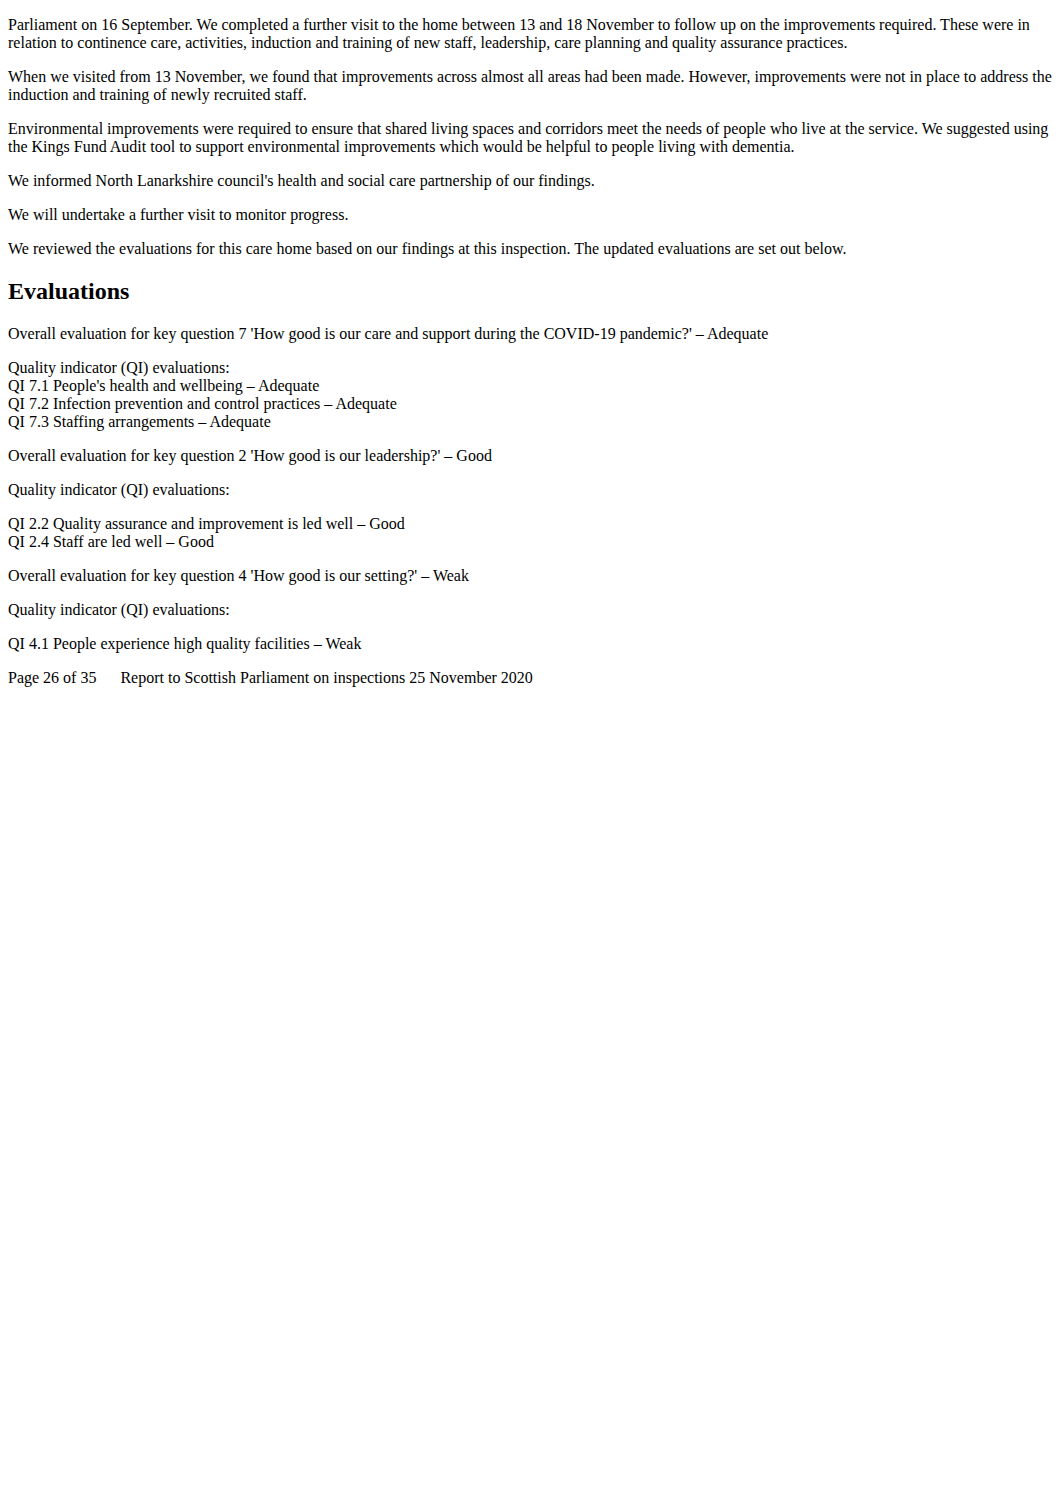Parliament on 16 September. We completed a further visit to the home between 13 and 18 November to follow up on the improvements required. These were in relation to continence care, activities, induction and training of new staff, leadership, care planning and quality assurance practices.
When we visited from 13 November, we found that improvements across almost all areas had been made. However, improvements were not in place to address the induction and training of newly recruited staff.
Environmental improvements were required to ensure that shared living spaces and corridors meet the needs of people who live at the service. We suggested using the Kings Fund Audit tool to support environmental improvements which would be helpful to people living with dementia.
We informed North Lanarkshire council's health and social care partnership of our findings.
We will undertake a further visit to monitor progress.
We reviewed the evaluations for this care home based on our findings at this inspection. The updated evaluations are set out below.
Evaluations
Overall evaluation for key question 7 'How good is our care and support during the COVID-19 pandemic?' – Adequate
Quality indicator (QI) evaluations:
QI 7.1 People's health and wellbeing – Adequate
QI 7.2 Infection prevention and control practices – Adequate
QI 7.3 Staffing arrangements – Adequate
Overall evaluation for key question 2 'How good is our leadership?' – Good
Quality indicator (QI) evaluations:
QI 2.2 Quality assurance and improvement is led well – Good
QI 2.4 Staff are led well – Good
Overall evaluation for key question 4 'How good is our setting?' – Weak
Quality indicator (QI) evaluations:
QI 4.1 People experience high quality facilities – Weak
Page 26 of 35 Report to Scottish Parliament on inspections 25 November 2020